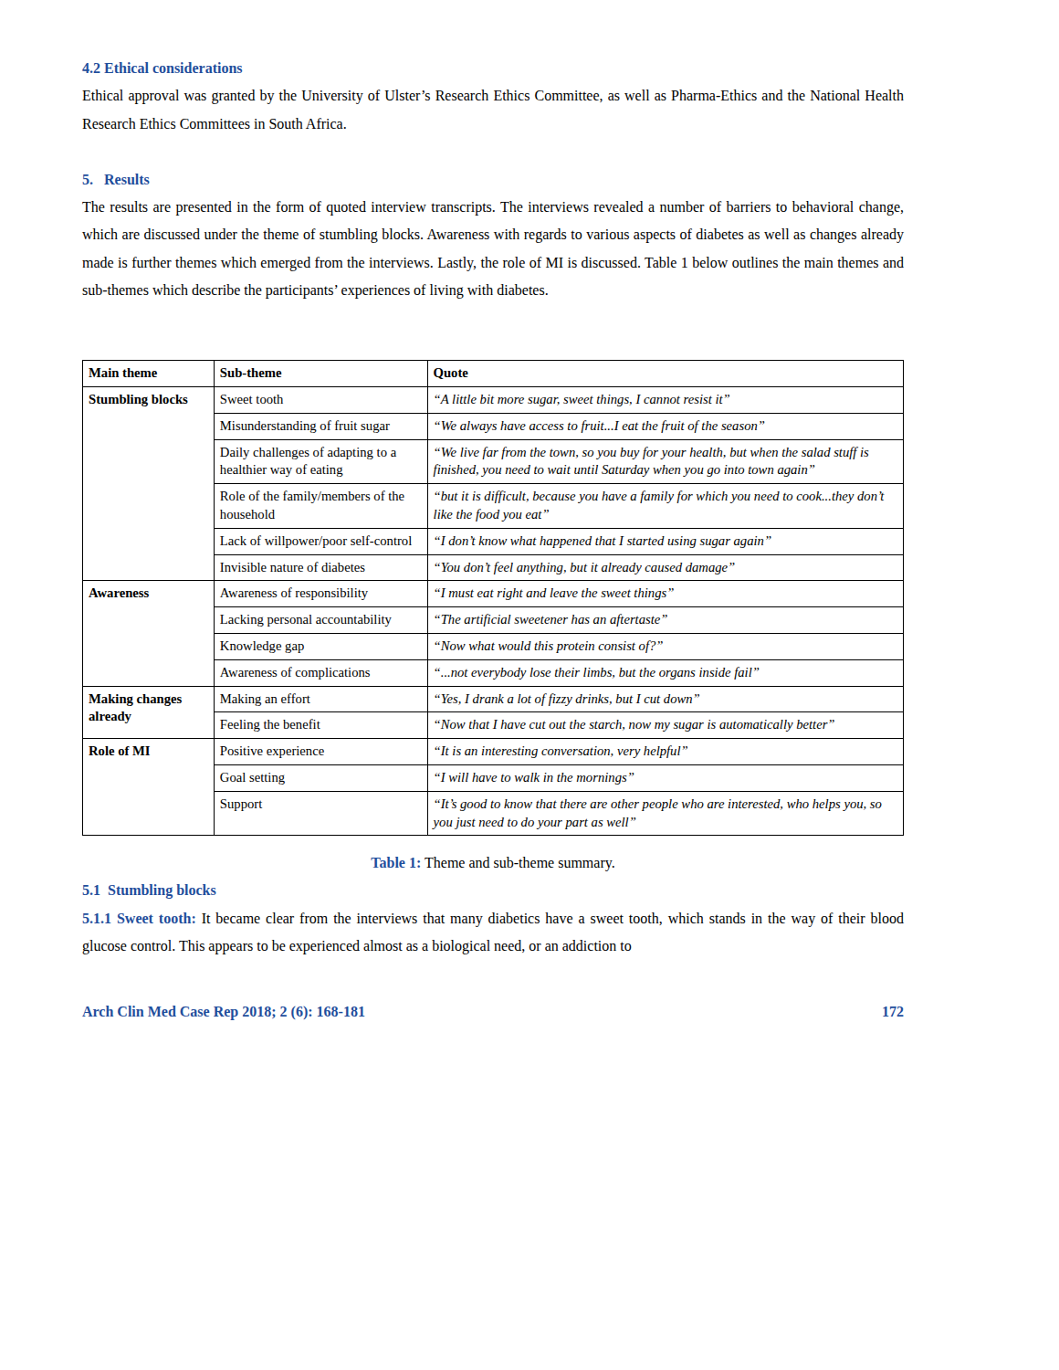4.2 Ethical considerations
Ethical approval was granted by the University of Ulster’s Research Ethics Committee, as well as Pharma-Ethics and the National Health Research Ethics Committees in South Africa.
5. Results
The results are presented in the form of quoted interview transcripts. The interviews revealed a number of barriers to behavioral change, which are discussed under the theme of stumbling blocks. Awareness with regards to various aspects of diabetes as well as changes already made is further themes which emerged from the interviews. Lastly, the role of MI is discussed. Table 1 below outlines the main themes and sub-themes which describe the participants’ experiences of living with diabetes.
| Main theme | Sub-theme | Quote |
| --- | --- | --- |
| Stumbling blocks | Sweet tooth | “A little bit more sugar, sweet things, I cannot resist it” |
| Misunderstanding of fruit sugar | “We always have access to fruit...I eat the fruit of the season” |
| Daily challenges of adapting to a healthier way of eating | “We live far from the town, so you buy for your health, but when the salad stuff is finished, you need to wait until Saturday when you go into town again” |
| Role of the family/members of the household | “but it is difficult, because you have a family for which you need to cook...they don’t like the food you eat” |
| Lack of willpower/poor self-control | “I don’t know what happened that I started using sugar again” |
| Invisible nature of diabetes | “You don’t feel anything, but it already caused damage” |
| Awareness | Awareness of responsibility | “I must eat right and leave the sweet things” |
| Lacking personal accountability | “The artificial sweetener has an aftertaste” |
| Knowledge gap | “Now what would this protein consist of?” |
| Awareness of complications | “...not everybody lose their limbs, but the organs inside fail” |
| Making changes already | Making an effort | “Yes, I drank a lot of fizzy drinks, but I cut down” |
| Feeling the benefit | “Now that I have cut out the starch, now my sugar is automatically better” |
| Role of MI | Positive experience | “It is an interesting conversation, very helpful” |
| Goal setting | “I will have to walk in the mornings” |
| Support | “It’s good to know that there are other people who are interested, who helps you, so you just need to do your part as well” |
Table 1: Theme and sub-theme summary.
5.1 Stumbling blocks
5.1.1 Sweet tooth: It became clear from the interviews that many diabetics have a sweet tooth, which stands in the way of their blood glucose control. This appears to be experienced almost as a biological need, or an addiction to
Arch Clin Med Case Rep 2018; 2 (6): 168-181 172